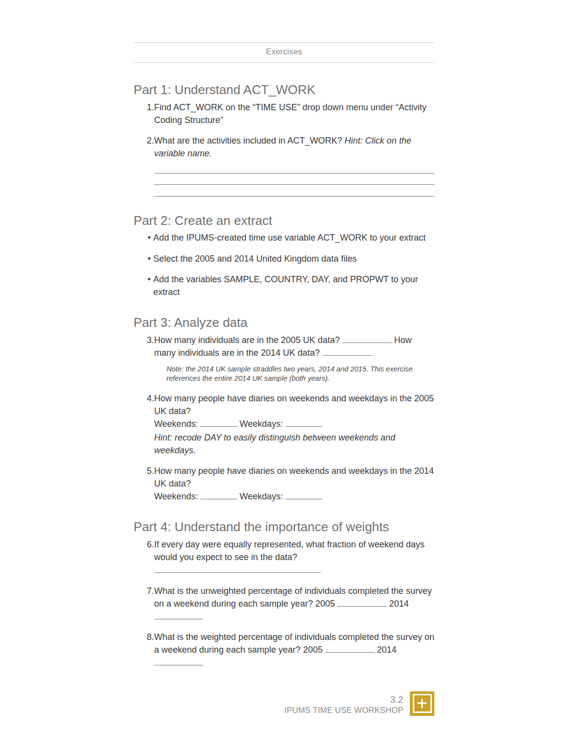Exercises
Part 1: Understand ACT_WORK
1. Find ACT_WORK on the “TIME USE” drop down menu under “Activity Coding Structure”
2. What are the activities included in ACT_WORK? Hint: Click on the variable name.
Part 2: Create an extract
• Add the IPUMS-created time use variable ACT_WORK to your extract
• Select the 2005 and 2014 United Kingdom data files
• Add the variables SAMPLE, COUNTRY, DAY, and PROPWT to your extract
Part 3: Analyze data
3. How many individuals are in the 2005 UK data? How many individuals are in the 2014 UK data?
Note: the 2014 UK sample straddles two years, 2014 and 2015. This exercise references the entire 2014 UK sample (both years).
4. How many people have diaries on weekends and weekdays in the 2005 UK data?
Weekends: Weekdays:
Hint: recode DAY to easily distinguish between weekends and weekdays.
5. How many people have diaries on weekends and weekdays in the 2014 UK data?
Weekends: Weekdays:
Part 4: Understand the importance of weights
6. If every day were equally represented, what fraction of weekend days would you expect to see in the data?
7. What is the unweighted percentage of individuals completed the survey on a weekend during each sample year? 2005 2014
8. What is the weighted percentage of individuals completed the survey on a weekend during each sample year? 2005 2014
3.2
IPUMS TIME USE WORKSHOP